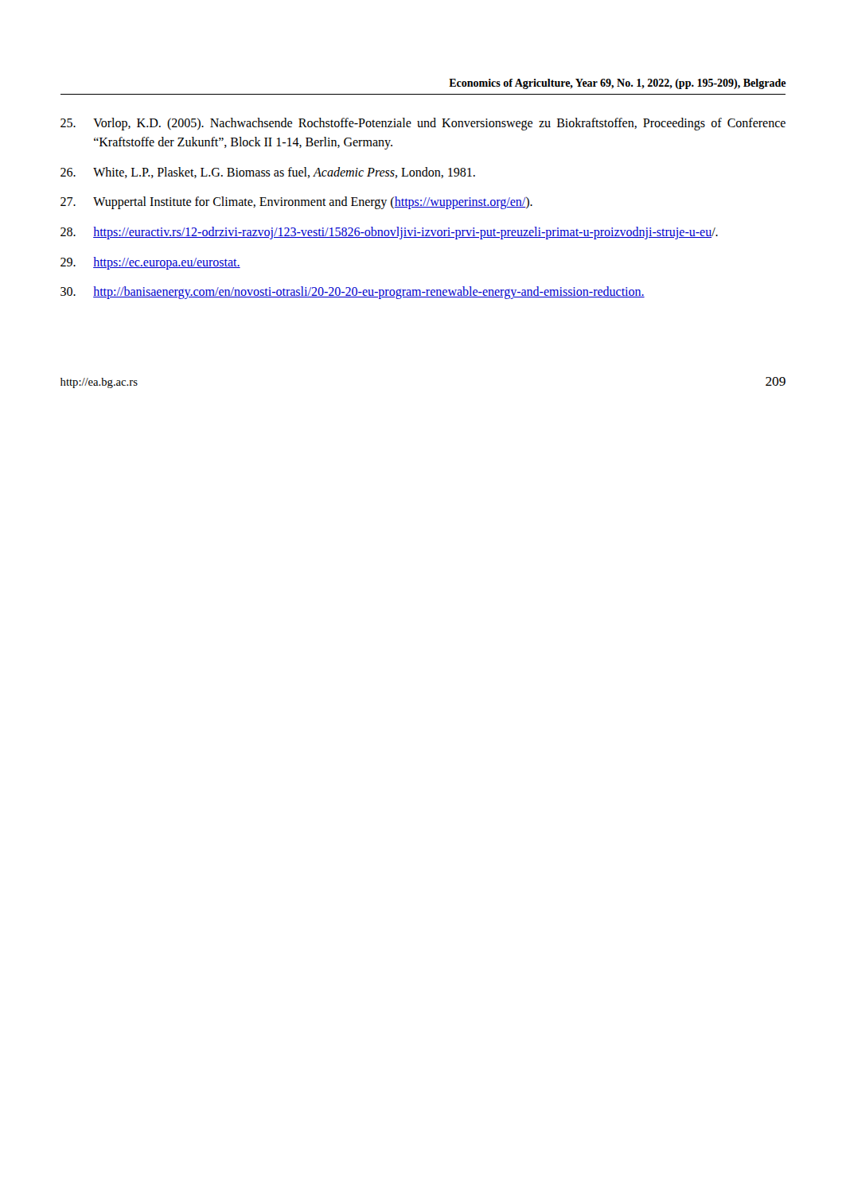Economics of Agriculture, Year 69, No. 1, 2022, (pp. 195-209), Belgrade
25. Vorlop, K.D. (2005). Nachwachsende Rochstoffe-Potenziale und Konversionswege zu Biokraftstoffen, Proceedings of Conference “Kraftstoffe der Zukunft”, Block II 1-14, Berlin, Germany.
26. White, L.P., Plasket, L.G. Biomass as fuel, Academic Press, London, 1981.
27. Wuppertal Institute for Climate, Environment and Energy (https://wupperinst.org/en/).
28. https://euractiv.rs/12-odrzivi-razvoj/123-vesti/15826-obnovljivi-izvori-prvi-put-preuzeli-primat-u-proizvodnji-struje-u-eu/.
29. https://ec.europa.eu/eurostat.
30. http://banisaenergy.com/en/novosti-otrasli/20-20-20-eu-program-renewable-energy-and-emission-reduction.
http://ea.bg.ac.rs 209